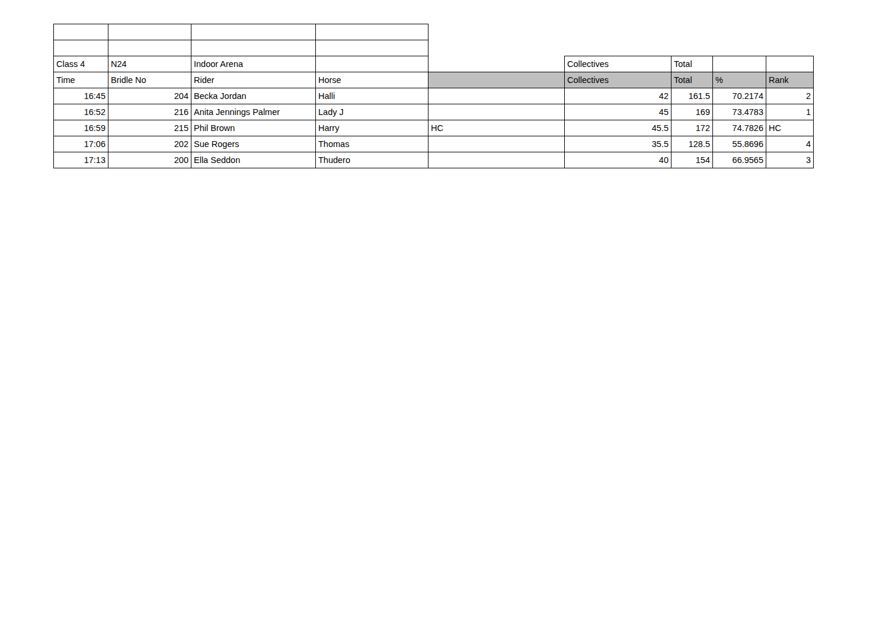| Class 4 | N24 | Indoor Arena | | | Collectives | Total | | |
| Time | Bridle No | Rider | Horse | | Collectives | Total | % | Rank |
| 16:45 | 204 | Becka Jordan | Halli | | 42 | 161.5 | 70.2174 | 2 |
| 16:52 | 216 | Anita Jennings Palmer | Lady J | | 45 | 169 | 73.4783 | 1 |
| 16:59 | 215 | Phil Brown | Harry | HC | 45.5 | 172 | 74.7826 | HC |
| 17:06 | 202 | Sue Rogers | Thomas | | 35.5 | 128.5 | 55.8696 | 4 |
| 17:13 | 200 | Ella Seddon | Thudero | | 40 | 154 | 66.9565 | 3 |